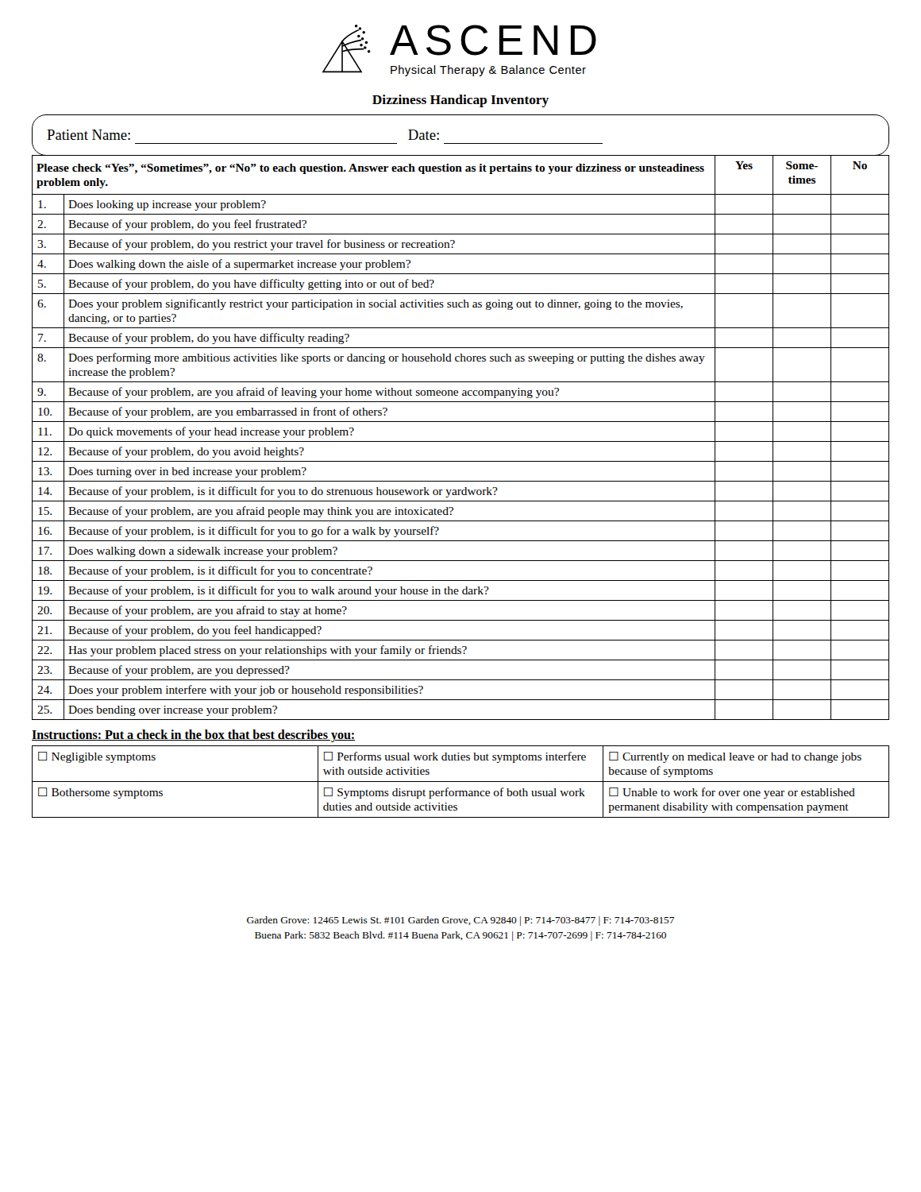ASCEND
Physical Therapy & Balance Center
Dizziness Handicap Inventory
Patient Name: Date:
| Please check “Yes”, “Sometimes”, or “No” to each question. Answer each question as it pertains to your dizziness or unsteadiness problem only. | Yes | Some- times | No |
| --- | --- | --- | --- |
| 1. | Does looking up increase your problem? | | | |
| 2. | Because of your problem, do you feel frustrated? | | | |
| 3. | Because of your problem, do you restrict your travel for business or recreation? | | | |
| 4. | Does walking down the aisle of a supermarket increase your problem? | | | |
| 5. | Because of your problem, do you have difficulty getting into or out of bed? | | | |
| 6. | Does your problem significantly restrict your participation in social activities such as going out to dinner, going to the movies, dancing, or to parties? | | | |
| 7. | Because of your problem, do you have difficulty reading? | | | |
| 8. | Does performing more ambitious activities like sports or dancing or household chores such as sweeping or putting the dishes away increase the problem? | | | |
| 9. | Because of your problem, are you afraid of leaving your home without someone accompanying you? | | | |
| 10. | Because of your problem, are you embarrassed in front of others? | | | |
| 11. | Do quick movements of your head increase your problem? | | | |
| 12. | Because of your problem, do you avoid heights? | | | |
| 13. | Does turning over in bed increase your problem? | | | |
| 14. | Because of your problem, is it difficult for you to do strenuous housework or yardwork? | | | |
| 15. | Because of your problem, are you afraid people may think you are intoxicated? | | | |
| 16. | Because of your problem, is it difficult for you to go for a walk by yourself? | | | |
| 17. | Does walking down a sidewalk increase your problem? | | | |
| 18. | Because of your problem, is it difficult for you to concentrate? | | | |
| 19. | Because of your problem, is it difficult for you to walk around your house in the dark? | | | |
| 20. | Because of your problem, are you afraid to stay at home? | | | |
| 21. | Because of your problem, do you feel handicapped? | | | |
| 22. | Has your problem placed stress on your relationships with your family or friends? | | | |
| 23. | Because of your problem, are you depressed? | | | |
| 24. | Does your problem interfere with your job or household responsibilities? | | | |
| 25. | Does bending over increase your problem? | | | |
Instructions: Put a check in the box that best describes you:
| ☐ Negligible symptoms | ☐ Performs usual work duties but symptoms interfere with outside activities | ☐ Currently on medical leave or had to change jobs because of symptoms |
| ☐ Bothersome symptoms | ☐ Symptoms disrupt performance of both usual work duties and outside activities | ☐ Unable to work for over one year or established permanent disability with compensation payment |
Garden Grove: 12465 Lewis St. #101 Garden Grove, CA 92840 | P: 714-703-8477 | F: 714-703-8157
Buena Park: 5832 Beach Blvd. #114 Buena Park, CA 90621 | P: 714-707-2699 | F: 714-784-2160